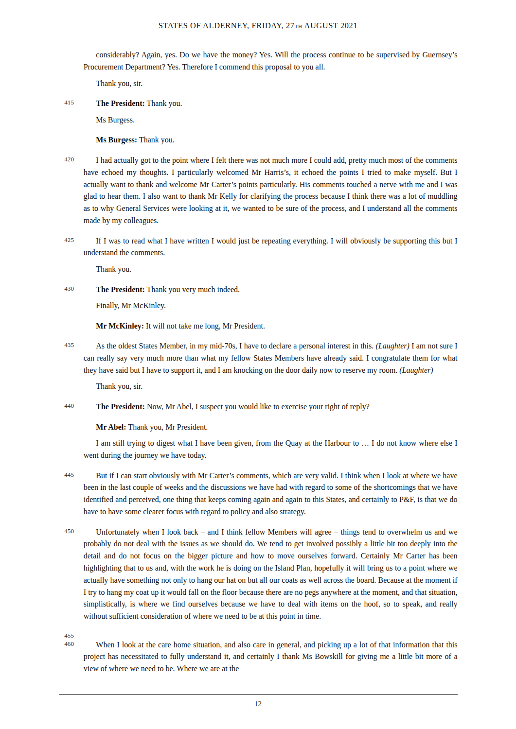STATES OF ALDERNEY, FRIDAY, 27th AUGUST 2021
considerably? Again, yes. Do we have the money? Yes. Will the process continue to be supervised by Guernsey’s Procurement Department? Yes. Therefore I commend this proposal to you all.
Thank you, sir.
415
The President: Thank you.
Ms Burgess.
Ms Burgess: Thank you.
420
I had actually got to the point where I felt there was not much more I could add, pretty much most of the comments have echoed my thoughts. I particularly welcomed Mr Harris’s, it echoed the points I tried to make myself. But I actually want to thank and welcome Mr Carter’s points particularly. His comments touched a nerve with me and I was glad to hear them. I also want to thank Mr Kelly for clarifying the process because I think there was a lot of muddling as to why General Services were looking at it, we wanted to be sure of the process, and I understand all the comments made by my colleagues.
425
If I was to read what I have written I would just be repeating everything. I will obviously be supporting this but I understand the comments.
Thank you.
430
The President: Thank you very much indeed.
Finally, Mr McKinley.
Mr McKinley: It will not take me long, Mr President.
435
As the oldest States Member, in my mid-70s, I have to declare a personal interest in this. (Laughter) I am not sure I can really say very much more than what my fellow States Members have already said. I congratulate them for what they have said but I have to support it, and I am knocking on the door daily now to reserve my room. (Laughter)
Thank you, sir.
440
The President: Now, Mr Abel, I suspect you would like to exercise your right of reply?
Mr Abel: Thank you, Mr President.
I am still trying to digest what I have been given, from the Quay at the Harbour to … I do not know where else I went during the journey we have today.
445
But if I can start obviously with Mr Carter’s comments, which are very valid. I think when I look at where we have been in the last couple of weeks and the discussions we have had with regard to some of the shortcomings that we have identified and perceived, one thing that keeps coming again and again to this States, and certainly to P&F, is that we do have to have some clearer focus with regard to policy and also strategy.
450
Unfortunately when I look back – and I think fellow Members will agree – things tend to overwhelm us and we probably do not deal with the issues as we should do. We tend to get involved possibly a little bit too deeply into the detail and do not focus on the bigger picture and how to move ourselves forward. Certainly Mr Carter has been highlighting that to us and, with the work he is doing on the Island Plan, hopefully it will bring us to a point where we actually have something not only to hang our hat on but all our coats as well across the board. Because at the moment if I try to hang my coat up it would fall on the floor because there are no pegs anywhere at the moment, and that situation, simplistically, is where we find ourselves because we have to deal with items on the hoof, so to speak, and really without sufficient consideration of where we need to be at this point in time.
455
placeholder
460
When I look at the care home situation, and also care in general, and picking up a lot of that information that this project has necessitated to fully understand it, and certainly I thank Ms Bowskill for giving me a little bit more of a view of where we need to be. Where we are at the
12